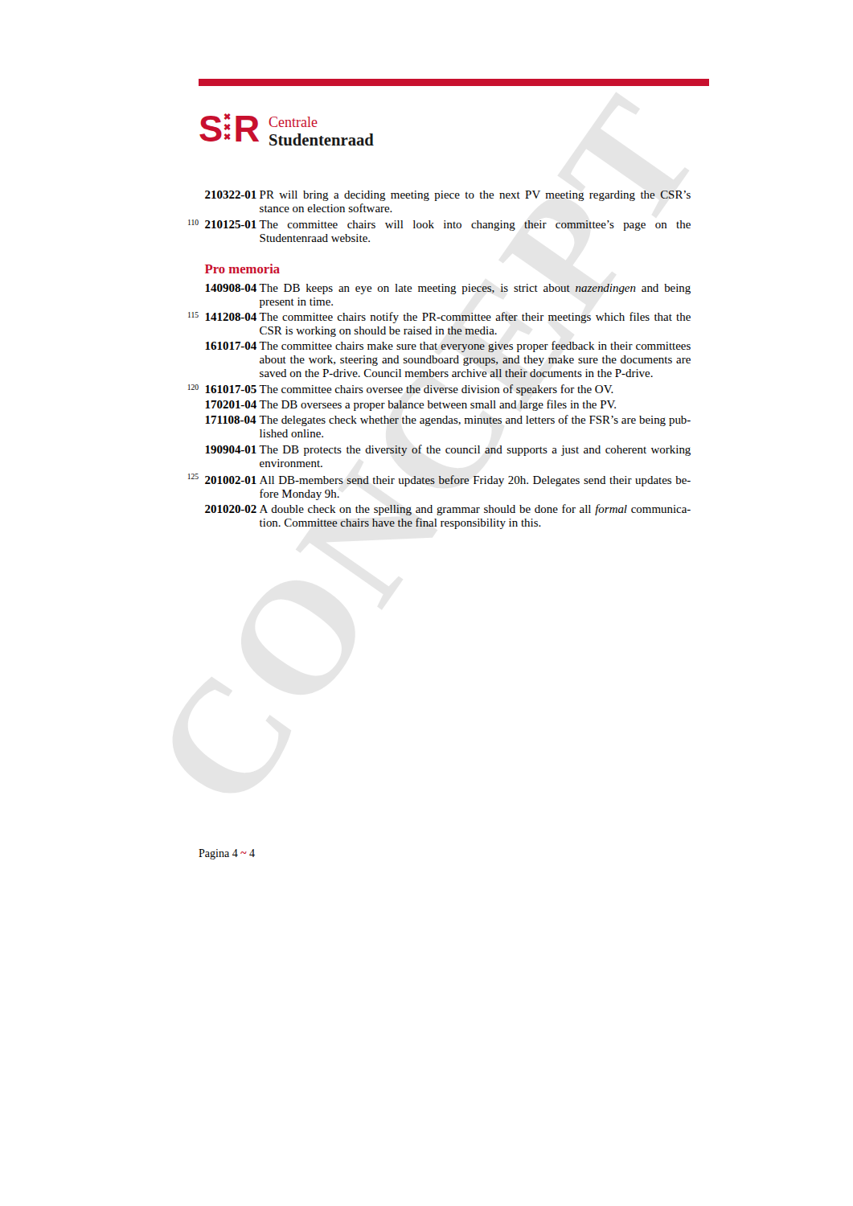S ✖✖✖ R
Centrale
Studentenraad
CONCEPT
210322-01
PR will bring a deciding meeting piece to the next PV meeting regarding the CSR’s stance on election software.
110
210125-01
The committee chairs will look into changing their committee’s page on the Studentenraad website.
Pro memoria
140908-04
The DB keeps an eye on late meeting pieces, is strict about nazendingen and being present in time.
115
141208-04
The committee chairs notify the PR-committee after their meetings which files that the CSR is working on should be raised in the media.
161017-04
The committee chairs make sure that everyone gives proper feedback in their committees about the work, steering and soundboard groups, and they make sure the documents are saved on the P-drive. Council members archive all their documents in the P-drive.
120
161017-05
The committee chairs oversee the diverse division of speakers for the OV.
170201-04
The DB oversees a proper balance between small and large files in the PV.
171108-04
The delegates check whether the agendas, minutes and letters of the FSR’s are being published online.
190904-01
The DB protects the diversity of the council and supports a just and coherent working environment.
125
201002-01
All DB-members send their updates before Friday 20h. Delegates send their updates before Monday 9h.
201020-02
A double check on the spelling and grammar should be done for all formal communication. Committee chairs have the final responsibility in this.
Pagina 4 ~ 4